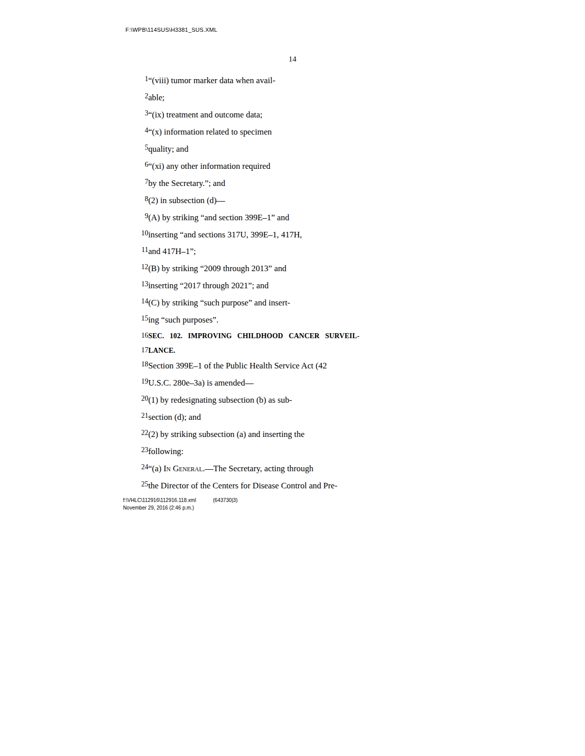F:\WPB\114SUS\H3381_SUS.XML
14
| 1 | “(viii) tumor marker data when avail- |
| 2 | able; |
| 3 | “(ix) treatment and outcome data; |
| 4 | “(x) information related to specimen |
| 5 | quality; and |
| 6 | “(xi) any other information required |
| 7 | by the Secretary.”; and |
| 8 | (2) in subsection (d)— |
| 9 | (A) by striking “and section 399E–1” and |
| 10 | inserting “and sections 317U, 399E–1, 417H, |
| 11 | and 417H–1”; |
| 12 | (B) by striking “2009 through 2013” and |
| 13 | inserting “2017 through 2021”; and |
| 14 | (C) by striking “such purpose” and insert- |
| 15 | ing “such purposes”. |
| 16 | SEC. 102. IMPROVING CHILDHOOD CANCER SURVEIL- |
| 17 | LANCE. |
| 18 | Section 399E–1 of the Public Health Service Act (42 |
| 19 | U.S.C. 280e–3a) is amended— |
| 20 | (1) by redesignating subsection (b) as sub- |
| 21 | section (d); and |
| 22 | (2) by striking subsection (a) and inserting the |
| 23 | following: |
| 24 | “(a) In General .—The Secretary, acting through |
| 25 | the Director of the Centers for Disease Control and Pre- |
f:\VHLC\112916\112916.118.xml(643730|3)
November 29, 2016 (2:46 p.m.)